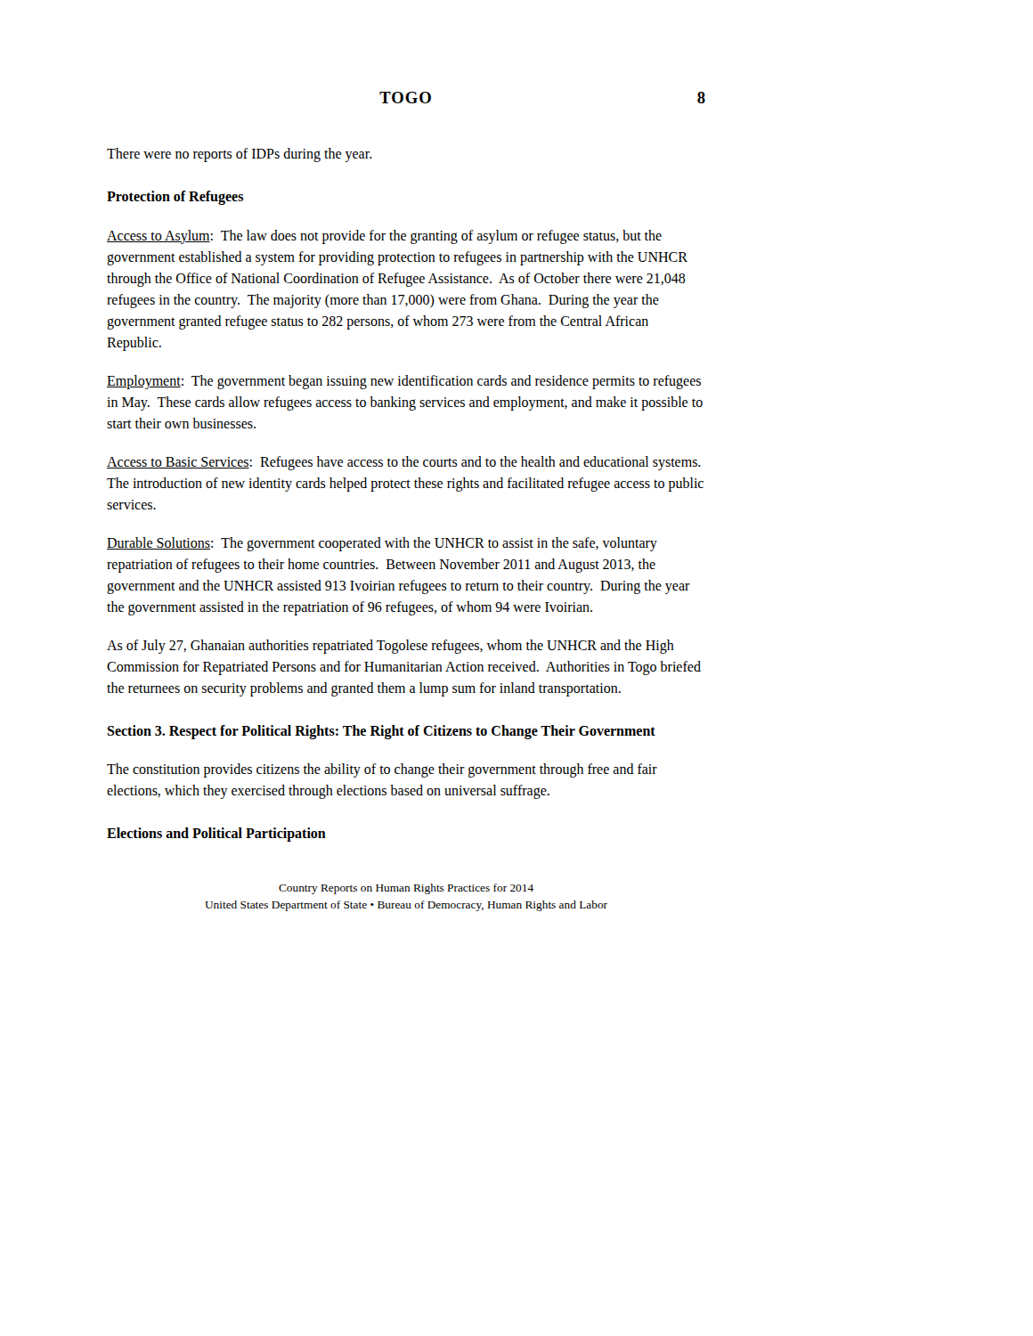TOGO 8
There were no reports of IDPs during the year.
Protection of Refugees
Access to Asylum: The law does not provide for the granting of asylum or refugee status, but the government established a system for providing protection to refugees in partnership with the UNHCR through the Office of National Coordination of Refugee Assistance. As of October there were 21,048 refugees in the country. The majority (more than 17,000) were from Ghana. During the year the government granted refugee status to 282 persons, of whom 273 were from the Central African Republic.
Employment: The government began issuing new identification cards and residence permits to refugees in May. These cards allow refugees access to banking services and employment, and make it possible to start their own businesses.
Access to Basic Services: Refugees have access to the courts and to the health and educational systems. The introduction of new identity cards helped protect these rights and facilitated refugee access to public services.
Durable Solutions: The government cooperated with the UNHCR to assist in the safe, voluntary repatriation of refugees to their home countries. Between November 2011 and August 2013, the government and the UNHCR assisted 913 Ivoirian refugees to return to their country. During the year the government assisted in the repatriation of 96 refugees, of whom 94 were Ivoirian.
As of July 27, Ghanaian authorities repatriated Togolese refugees, whom the UNHCR and the High Commission for Repatriated Persons and for Humanitarian Action received. Authorities in Togo briefed the returnees on security problems and granted them a lump sum for inland transportation.
Section 3. Respect for Political Rights: The Right of Citizens to Change Their Government
The constitution provides citizens the ability of to change their government through free and fair elections, which they exercised through elections based on universal suffrage.
Elections and Political Participation
Country Reports on Human Rights Practices for 2014
United States Department of State • Bureau of Democracy, Human Rights and Labor